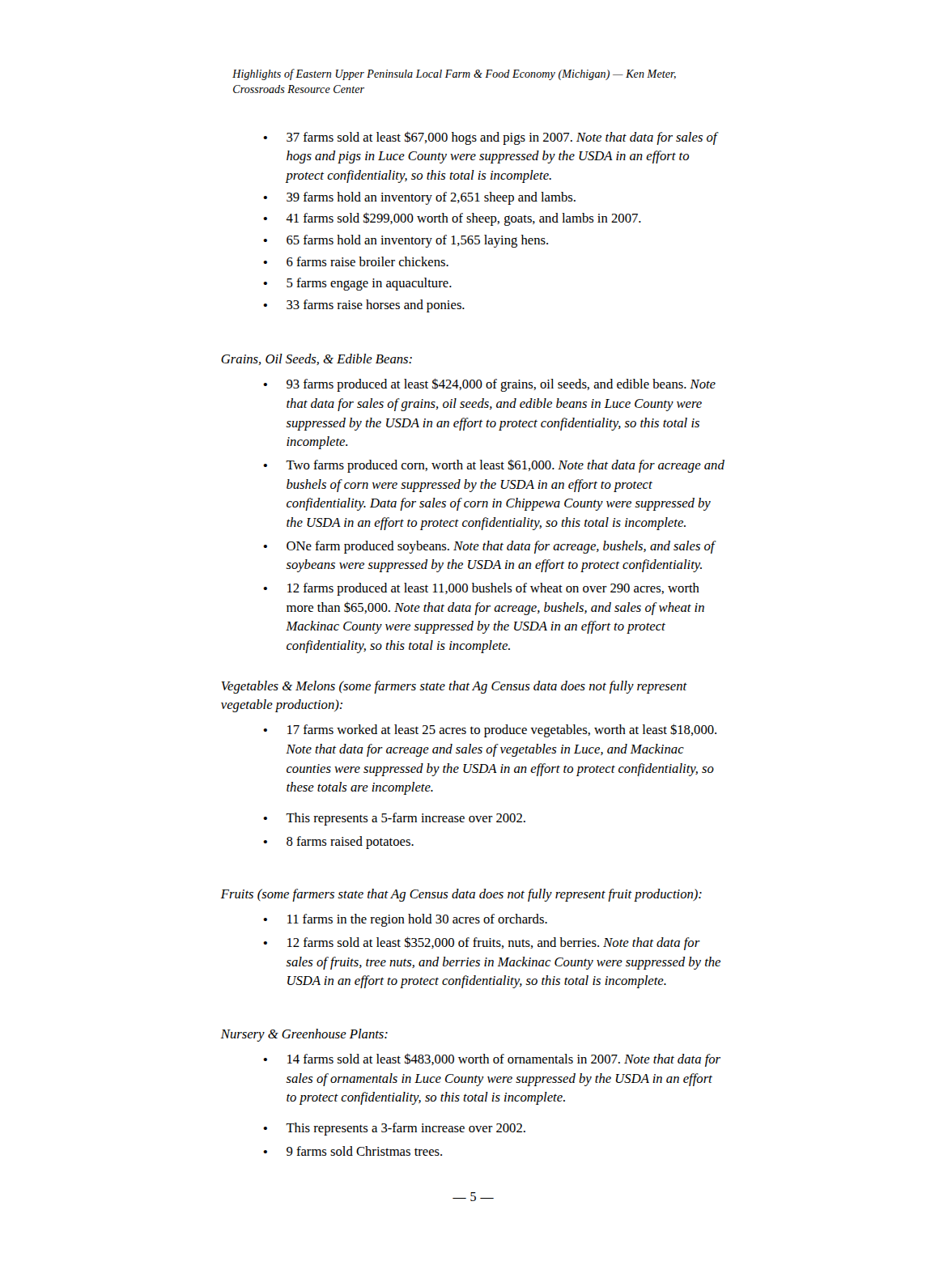Highlights of Eastern Upper Peninsula Local Farm & Food Economy (Michigan) — Ken Meter, Crossroads Resource Center
37 farms sold at least $67,000 hogs and pigs in 2007. Note that data for sales of hogs and pigs in Luce County were suppressed by the USDA in an effort to protect confidentiality, so this total is incomplete.
39 farms hold an inventory of 2,651 sheep and lambs.
41 farms sold $299,000 worth of sheep, goats, and lambs in 2007.
65 farms hold an inventory of 1,565 laying hens.
6 farms raise broiler chickens.
5 farms engage in aquaculture.
33 farms raise horses and ponies.
Grains, Oil Seeds, & Edible Beans:
93 farms produced at least $424,000 of grains, oil seeds, and edible beans. Note that data for sales of grains, oil seeds, and edible beans in Luce County were suppressed by the USDA in an effort to protect confidentiality, so this total is incomplete.
Two farms produced corn, worth at least $61,000. Note that data for acreage and bushels of corn were suppressed by the USDA in an effort to protect confidentiality. Data for sales of corn in Chippewa County were suppressed by the USDA in an effort to protect confidentiality, so this total is incomplete.
ONe farm produced soybeans. Note that data for acreage, bushels, and sales of soybeans were suppressed by the USDA in an effort to protect confidentiality.
12 farms produced at least 11,000 bushels of wheat on over 290 acres, worth more than $65,000. Note that data for acreage, bushels, and sales of wheat in Mackinac County were suppressed by the USDA in an effort to protect confidentiality, so this total is incomplete.
Vegetables & Melons (some farmers state that Ag Census data does not fully represent vegetable production):
17 farms worked at least 25 acres to produce vegetables, worth at least $18,000. Note that data for acreage and sales of vegetables in Luce, and Mackinac counties were suppressed by the USDA in an effort to protect confidentiality, so these totals are incomplete.
This represents a 5-farm increase over 2002.
8 farms raised potatoes.
Fruits (some farmers state that Ag Census data does not fully represent fruit production):
11 farms in the region hold 30 acres of orchards.
12 farms sold at least $352,000 of fruits, nuts, and berries. Note that data for sales of fruits, tree nuts, and berries in Mackinac County were suppressed by the USDA in an effort to protect confidentiality, so this total is incomplete.
Nursery & Greenhouse Plants:
14 farms sold at least $483,000 worth of ornamentals in 2007. Note that data for sales of ornamentals in Luce County were suppressed by the USDA in an effort to protect confidentiality, so this total is incomplete.
This represents a 3-farm increase over 2002.
9 farms sold Christmas trees.
— 5 —